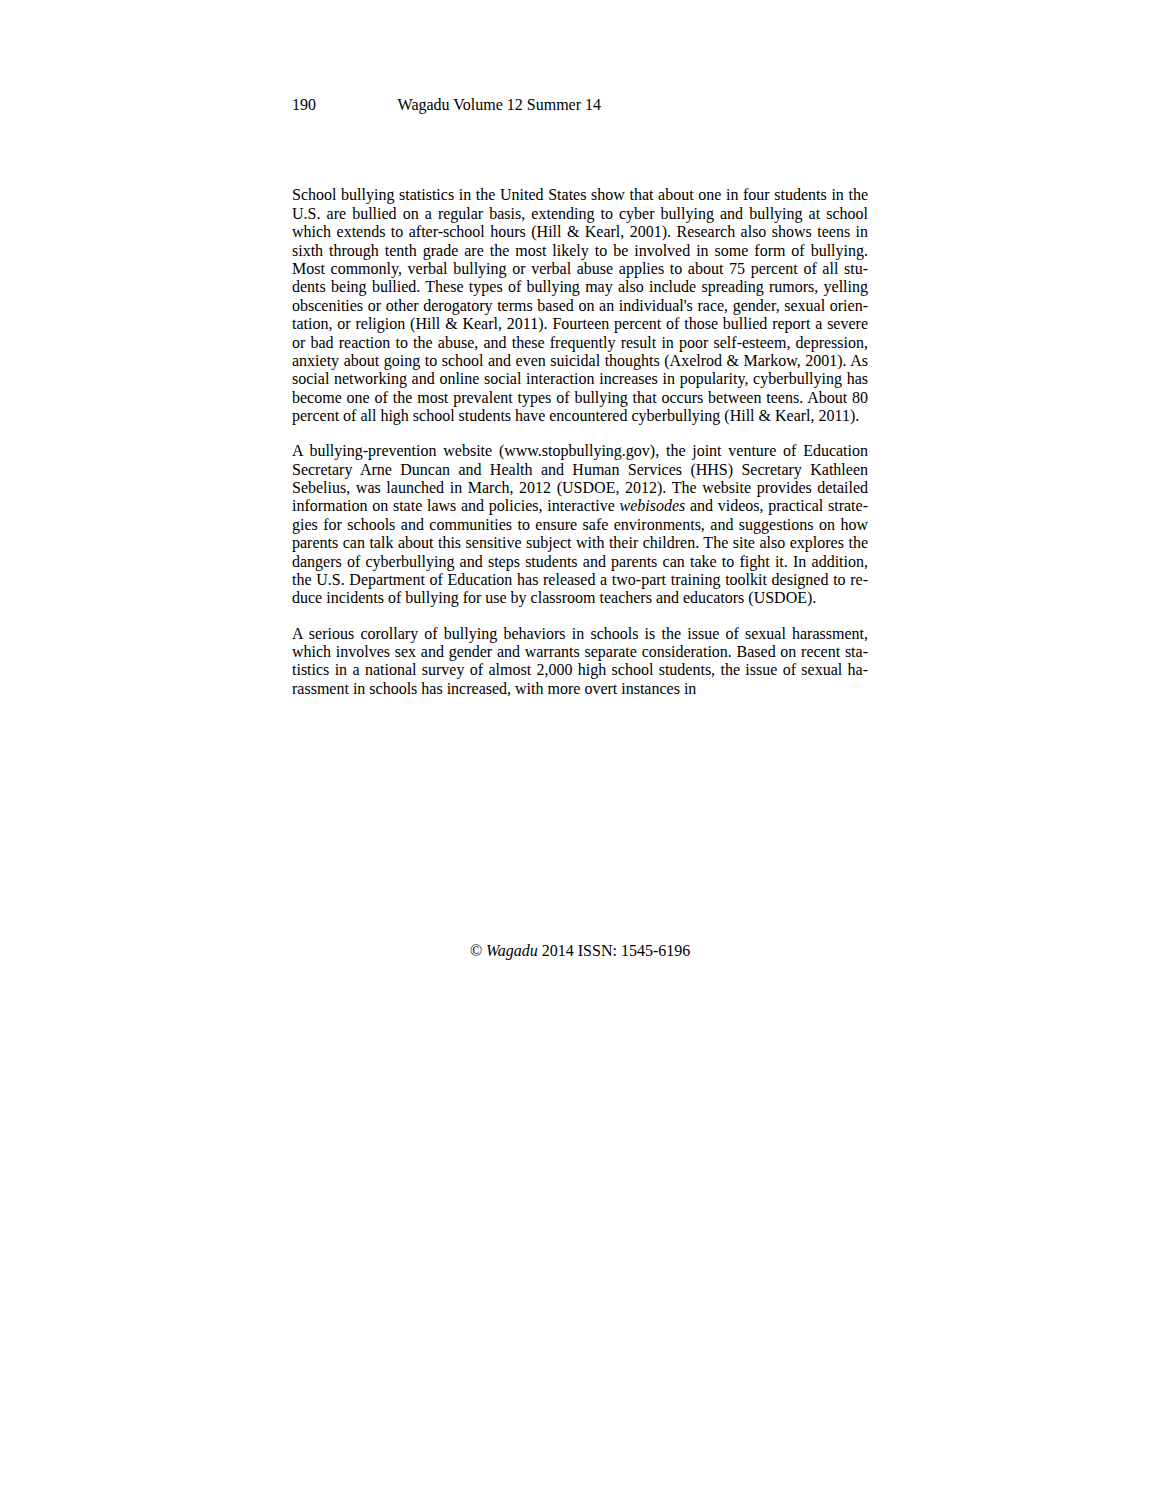190 Wagadu Volume 12 Summer 14
School bullying statistics in the United States show that about one in four students in the U.S. are bullied on a regular basis, extending to cyber bullying and bullying at school which extends to after-school hours (Hill & Kearl, 2001). Research also shows teens in sixth through tenth grade are the most likely to be involved in some form of bullying. Most commonly, verbal bullying or verbal abuse applies to about 75 percent of all students being bullied. These types of bullying may also include spreading rumors, yelling obscenities or other derogatory terms based on an individual's race, gender, sexual orientation, or religion (Hill & Kearl, 2011). Fourteen percent of those bullied report a severe or bad reaction to the abuse, and these frequently result in poor self-esteem, depression, anxiety about going to school and even suicidal thoughts (Axelrod & Markow, 2001). As social networking and online social interaction increases in popularity, cyberbullying has become one of the most prevalent types of bullying that occurs between teens. About 80 percent of all high school students have encountered cyberbullying (Hill & Kearl, 2011).
A bullying-prevention website (www.stopbullying.gov), the joint venture of Education Secretary Arne Duncan and Health and Human Services (HHS) Secretary Kathleen Sebelius, was launched in March, 2012 (USDOE, 2012). The website provides detailed information on state laws and policies, interactive webisodes and videos, practical strategies for schools and communities to ensure safe environments, and suggestions on how parents can talk about this sensitive subject with their children. The site also explores the dangers of cyberbullying and steps students and parents can take to fight it. In addition, the U.S. Department of Education has released a two-part training toolkit designed to reduce incidents of bullying for use by classroom teachers and educators (USDOE).
A serious corollary of bullying behaviors in schools is the issue of sexual harassment, which involves sex and gender and warrants separate consideration. Based on recent statistics in a national survey of almost 2,000 high school students, the issue of sexual harassment in schools has increased, with more overt instances in
© Wagadu 2014 ISSN: 1545-6196